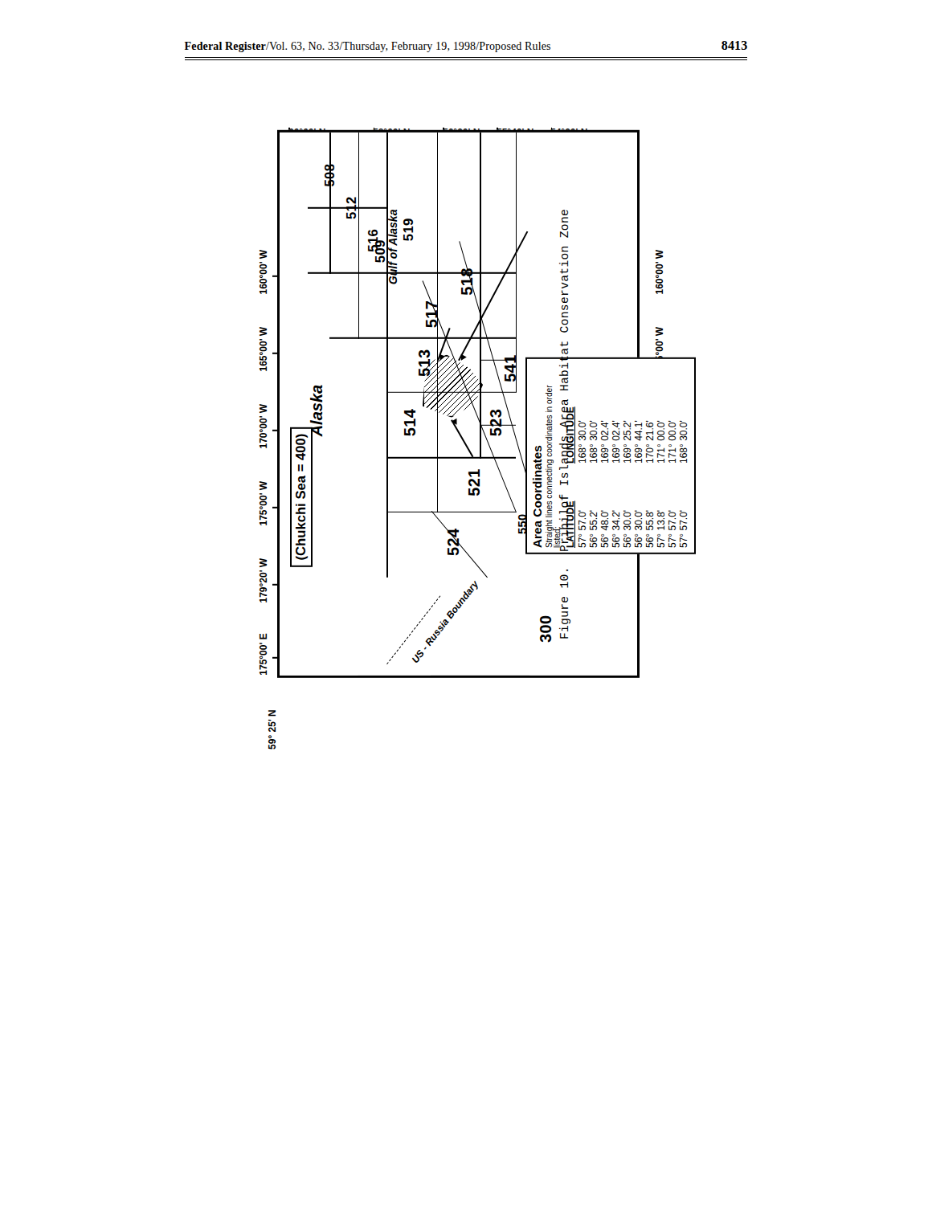Federal Register/Vol. 63, No. 33/Thursday, February 19, 1998/Proposed Rules
8413
59° 25' N
175°00' E
179°20' W
175°00' W
170°00' W
165°00' W
160°00' W
170°00' W
165°00' W
160°00' W
177°00' W
60°00' N
58°00' N
56°30' N
55°46' N
54°30' N
Alaska
Gulf of Alaska
(Chukchi Sea = 400)
US - Russia Boundary
300
524
521
523
541
514
513
517
518
509
516
512
508
519
550
ters
Area Coordinates
Straight lines connecting coordinates in order listed:
| LATITUDE | LONGITUDE |
| --- | --- |
| 57° 57.0' | 168° 30.0' |
| 56° 55.2' | 168° 30.0' |
| 56° 48.0' | 169° 02.4' |
| 56° 34.2' | 169° 02.4' |
| 56° 30.0' | 169° 25.2' |
| 56° 30.0' | 169° 44.1' |
| 56° 55.8' | 170° 21.6' |
| 57° 13.8' | 171° 00.0' |
| 57° 57.0' | 171° 00.0' |
| 57° 57.0' | 168° 30.0' |
Figure 10. Pribilof Islands Area Habitat Conservation Zone